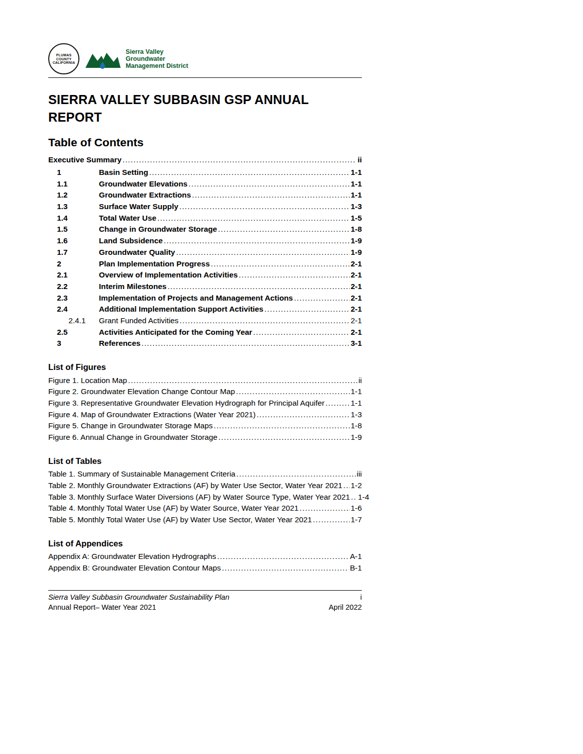PLUMAS
COUNTY
CALIFORNIA
Sierra Valley
Groundwater
Management District
SIERRA VALLEY SUBBASIN GSP ANNUAL REPORT
Table of Contents
Executive Summary ........................................................................................................... ii
1 Basin Setting ........................................................................................... 1-1
1.1 Groundwater Elevations ........................................................................ 1-1
1.2 Groundwater Extractions ...................................................................... 1-1
1.3 Surface Water Supply .......................................................................... 1-3
1.4 Total Water Use .................................................................................... 1-5
1.5 Change in Groundwater Storage ........................................................... 1-8
1.6 Land Subsidence ................................................................................. 1-9
1.7 Groundwater Quality ............................................................................ 1-9
2 Plan Implementation Progress .............................................................. 2-1
2.1 Overview of Implementation Activities .................................................. 2-1
2.2 Interim Milestones ................................................................................ 2-1
2.3 Implementation of Projects and Management Actions .......................... 2-1
2.4 Additional Implementation Support Activities ..................................... 2-1
2.4.1 Grant Funded Activities ............................................................................ 2-1
2.5 Activities Anticipated for the Coming Year .......................................... 2-1
3 References .............................................................................................. 3-1
List of Figures
Figure 1. Location Map ........................................................................................................... ii
Figure 2. Groundwater Elevation Change Contour Map ......................................................... 1-1
Figure 3. Representative Groundwater Elevation Hydrograph for Principal Aquifer ................. 1-1
Figure 4. Map of Groundwater Extractions (Water Year 2021) ............................................... 1-3
Figure 5. Change in Groundwater Storage Maps ..................................................................... 1-8
Figure 6. Annual Change in Groundwater Storage ................................................................. 1-9
List of Tables
Table 1. Summary of Sustainable Management Criteria ........................................................... iii
Table 2. Monthly Groundwater Extractions (AF) by Water Use Sector, Water Year 2021 ........ 1-2
Table 3. Monthly Surface Water Diversions (AF) by Water Source Type, Water Year 2021 .... 1-4
Table 4. Monthly Total Water Use (AF) by Water Source, Water Year 2021 ........................... 1-6
Table 5. Monthly Total Water Use (AF) by Water Use Sector, Water Year 2021 ..................... 1-7
List of Appendices
Appendix A: Groundwater Elevation Hydrographs ............................................................... A-1
Appendix B: Groundwater Elevation Contour Maps ............................................................. B-1
Sierra Valley Subbasin Groundwater Sustainability Plan i
Annual Report– Water Year 2021 April 2022